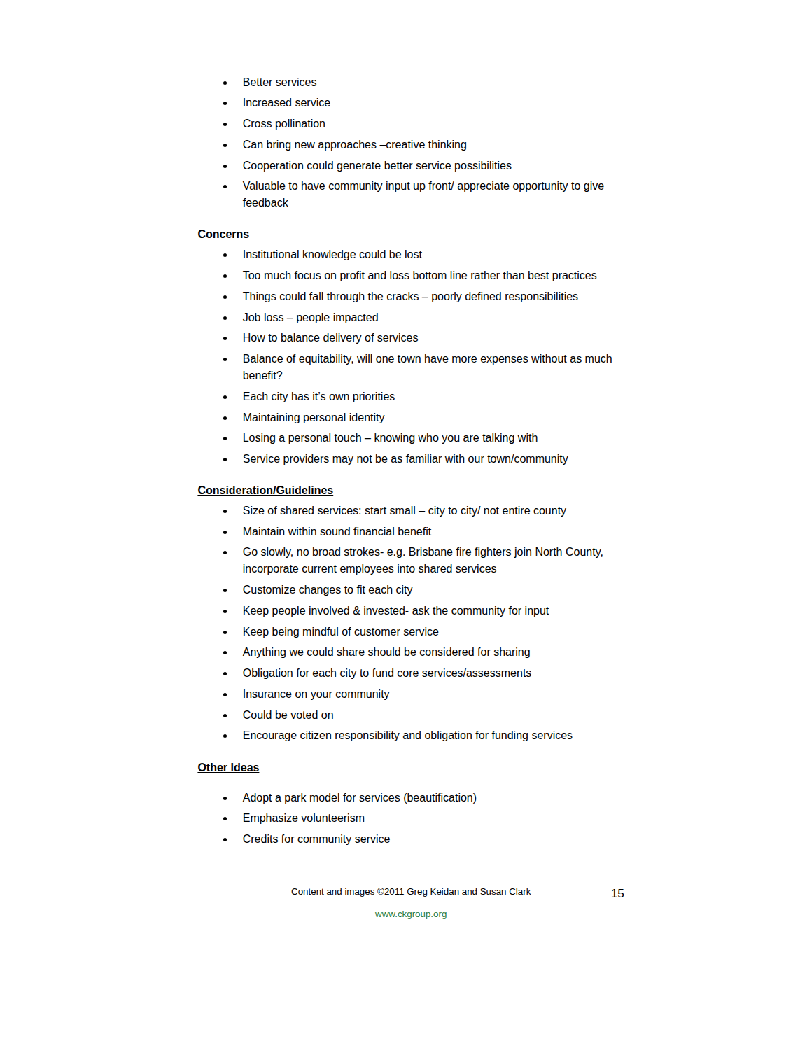Better services
Increased service
Cross pollination
Can bring new approaches –creative thinking
Cooperation could generate better service possibilities
Valuable to have community input up front/ appreciate opportunity to give feedback
Concerns
Institutional knowledge could be lost
Too much focus on profit and loss bottom line rather than best practices
Things could fall through the cracks – poorly defined responsibilities
Job loss – people impacted
How to balance delivery of services
Balance of equitability, will one town have more expenses without as much benefit?
Each city has it’s own priorities
Maintaining personal identity
Losing a personal touch – knowing who you are talking with
Service providers may not be as familiar with our town/community
Consideration/Guidelines
Size of shared services: start small – city to city/ not entire county
Maintain within sound financial benefit
Go slowly, no broad strokes- e.g. Brisbane fire fighters join North County, incorporate current employees into shared services
Customize changes to fit each city
Keep people involved & invested- ask the community for input
Keep being mindful of customer service
Anything we could share should be considered for sharing
Obligation for each city to fund core services/assessments
Insurance on your community
Could be voted on
Encourage citizen responsibility and obligation for funding services
Other Ideas
Adopt a park model for services (beautification)
Emphasize volunteerism
Credits for community service
15
Content and images ©2011 Greg Keidan and Susan Clark
www.ckgroup.org